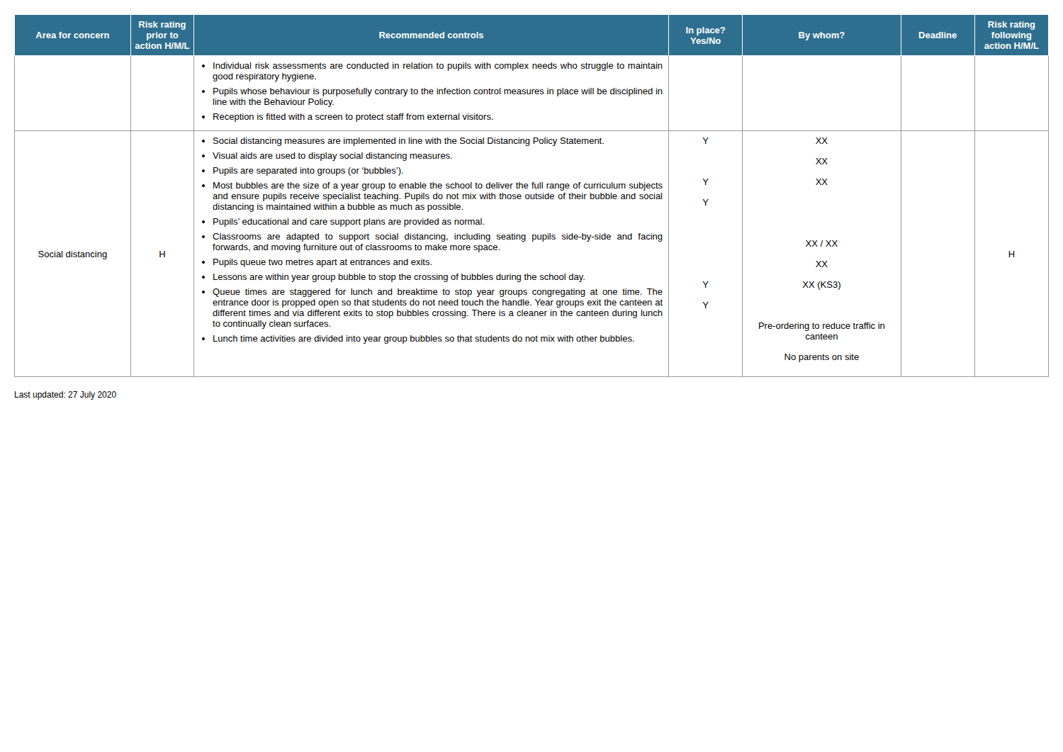| Area for concern | Risk rating prior to action H/M/L | Recommended controls | In place? Yes/No | By whom? | Deadline | Risk rating following action H/M/L |
| --- | --- | --- | --- | --- | --- | --- |
| | | Individual risk assessments are conducted in relation to pupils with complex needs who struggle to maintain good respiratory hygiene. Pupils whose behaviour is purposefully contrary to the infection control measures in place will be disciplined in line with the Behaviour Policy. Reception is fitted with a screen to protect staff from external visitors. | | | | |
| Social distancing | H | Social distancing measures are implemented in line with the Social Distancing Policy Statement. Visual aids are used to display social distancing measures. Pupils are separated into groups (or ‘bubbles’). Most bubbles are the size of a year group to enable the school to deliver the full range of curriculum subjects and ensure pupils receive specialist teaching. Pupils do not mix with those outside of their bubble and social distancing is maintained within a bubble as much as possible. Pupils’ educational and care support plans are provided as normal. Classrooms are adapted to support social distancing, including seating pupils side-by-side and facing forwards, and moving furniture out of classrooms to make more space. Pupils queue two metres apart at entrances and exits. Lessons are within year group bubble to stop the crossing of bubbles during the school day. Queue times are staggered for lunch and breaktime to stop year groups congregating at one time. The entrance door is propped open so that students do not need touch the handle. Year groups exit the canteen at different times and via different exits to stop bubbles crossing. There is a cleaner in the canteen during lunch to continually clean surfaces. Lunch time activities are divided into year group bubbles so that students do not mix with other bubbles. | Y Y Y Y Y | XX XX XX XX / XX XX XX (KS3) Pre-ordering to reduce traffic in canteen No parents on site | | H |
Last updated: 27 July 2020